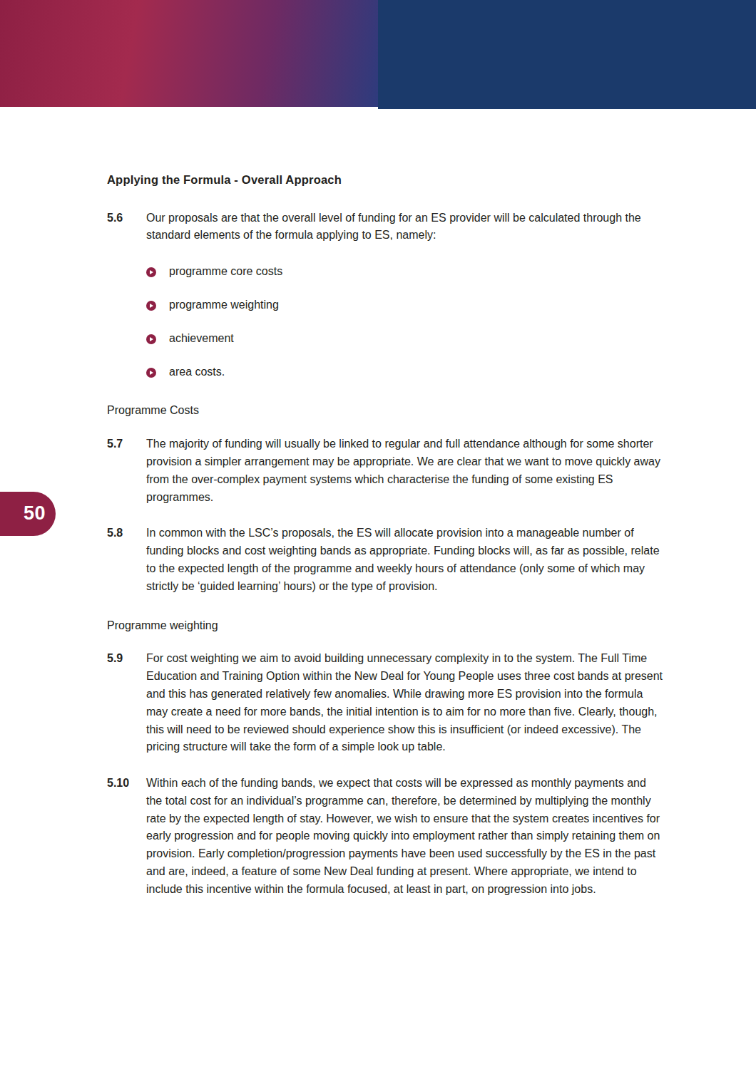50
Applying the Formula - Overall Approach
5.6
Our proposals are that the overall level of funding for an ES provider will be calculated through the standard elements of the formula applying to ES, namely:
programme core costs
programme weighting
achievement
area costs.
Programme Costs
5.7
The majority of funding will usually be linked to regular and full attendance although for some shorter provision a simpler arrangement may be appropriate. We are clear that we want to move quickly away from the over-complex payment systems which characterise the funding of some existing ES programmes.
5.8
In common with the LSC’s proposals, the ES will allocate provision into a manageable number of funding blocks and cost weighting bands as appropriate. Funding blocks will, as far as possible, relate to the expected length of the programme and weekly hours of attendance (only some of which may strictly be ‘guided learning’ hours) or the type of provision.
Programme weighting
5.9
For cost weighting we aim to avoid building unnecessary complexity in to the system. The Full Time Education and Training Option within the New Deal for Young People uses three cost bands at present and this has generated relatively few anomalies. While drawing more ES provision into the formula may create a need for more bands, the initial intention is to aim for no more than five. Clearly, though, this will need to be reviewed should experience show this is insufficient (or indeed excessive). The pricing structure will take the form of a simple look up table.
5.10
Within each of the funding bands, we expect that costs will be expressed as monthly payments and the total cost for an individual’s programme can, therefore, be determined by multiplying the monthly rate by the expected length of stay. However, we wish to ensure that the system creates incentives for early progression and for people moving quickly into employment rather than simply retaining them on provision. Early completion/progression payments have been used successfully by the ES in the past and are, indeed, a feature of some New Deal funding at present. Where appropriate, we intend to include this incentive within the formula focused, at least in part, on progression into jobs.